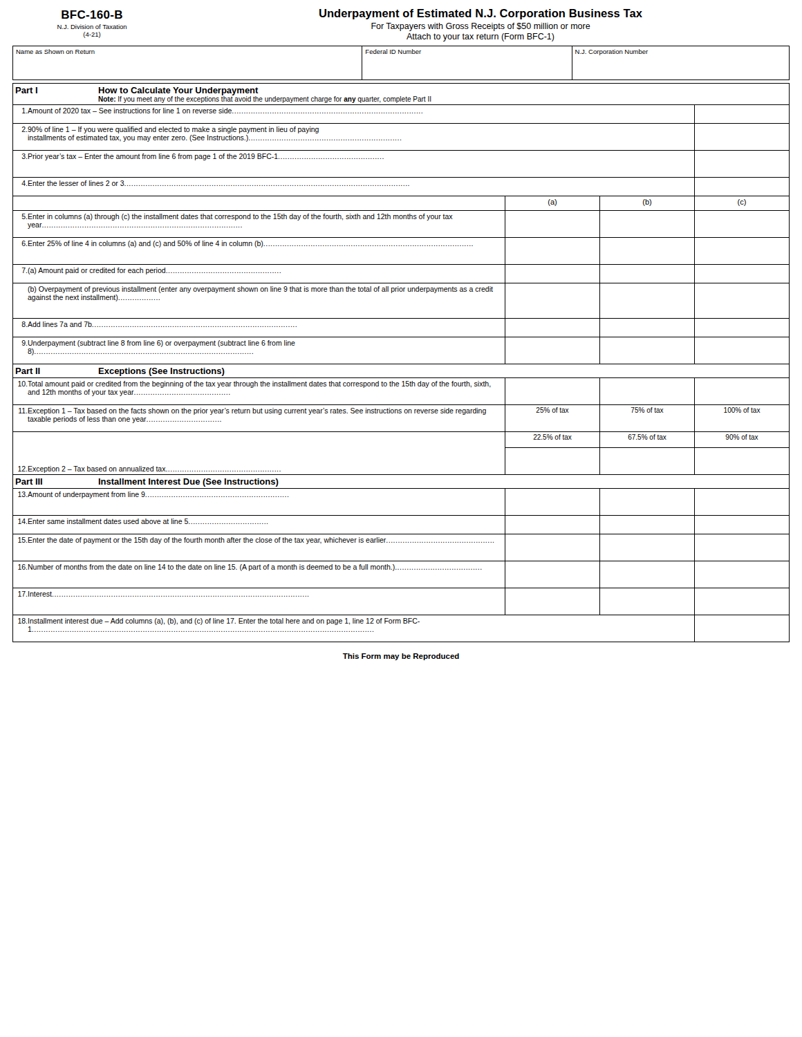BFC-160-B
N.J. Division of Taxation
(4-21)
Underpayment of Estimated N.J. Corporation Business Tax
For Taxpayers with Gross Receipts of $50 million or more
Attach to your tax return (Form BFC-1)
| Name as Shown on Return | Federal ID Number | N.J. Corporation Number |
| Part I How to Calculate Your Underpayment Note: If you meet any of the exceptions that avoid the underpayment charge for any quarter, complete Part II |
| 1. Amount of 2020 tax – See instructions for line 1 on reverse side ................................................................................. | |
| 2. 90% of line 1 – If you were qualified and elected to make a single payment in lieu of paying installments of estimated tax, you may enter zero. (See Instructions.) ................................................................. | |
| 3. Prior year’s tax – Enter the amount from line 6 from page 1 of the 2019 BFC-1 ............................................. | |
| 4. Enter the lesser of lines 2 or 3 ......................................................................................................................... | |
| | (a) | (b) | (c) |
| 5. Enter in columns (a) through (c) the installment dates that correspond to the 15th day of the fourth, sixth and 12th months of your tax year ..................................................................................... | | | |
| 6. Enter 25% of line 4 in columns (a) and (c) and 50% of line 4 in column (b) ......................................................................................... | | | |
| 7. (a) Amount paid or credited for each period ................................................. | | | |
| (b) Overpayment of previous installment (enter any overpayment shown on line 9 that is more than the total of all prior underpayments as a credit against the next installment) .................. | | | |
| 8. Add lines 7a and 7b ....................................................................................... | | | |
| 9. Underpayment (subtract line 8 from line 6) or overpayment (subtract line 6 from line 8) ............................................................................................. | | | |
| Part II Exceptions (See Instructions) |
| 10. Total amount paid or credited from the beginning of the tax year through the installment dates that correspond to the 15th day of the fourth, sixth, and 12th months of your tax year ......................................... | | | |
| 11. Exception 1 – Tax based on the facts shown on the prior year’s return but using current year’s rates. See instructions on reverse side regarding taxable periods of less than one year ................................ | 25% of tax | 75% of tax | 100% of tax |
| 12. Exception 2 – Tax based on annualized tax ................................................. | 22.5% of tax | 67.5% of tax | 90% of tax |
| Part III Installment Interest Due (See Instructions) |
| 13. Amount of underpayment from line 9 ............................................................. | | | |
| 14. Enter same installment dates used above at line 5 .................................. | | | |
| 15. Enter the date of payment or the 15th day of the fourth month after the close of the tax year, whichever is earlier .............................................. | | | |
| 16. Number of months from the date on line 14 to the date on line 15. (A part of a month is deemed to be a full month.) ..................................... | | | |
| 17. Interest ............................................................................................................. | | | |
| 18. Installment interest due – Add columns (a), (b), and (c) of line 17. Enter the total here and on page 1, line 12 of Form BFC-1 ................................................................................................................................................. | |
This Form may be Reproduced